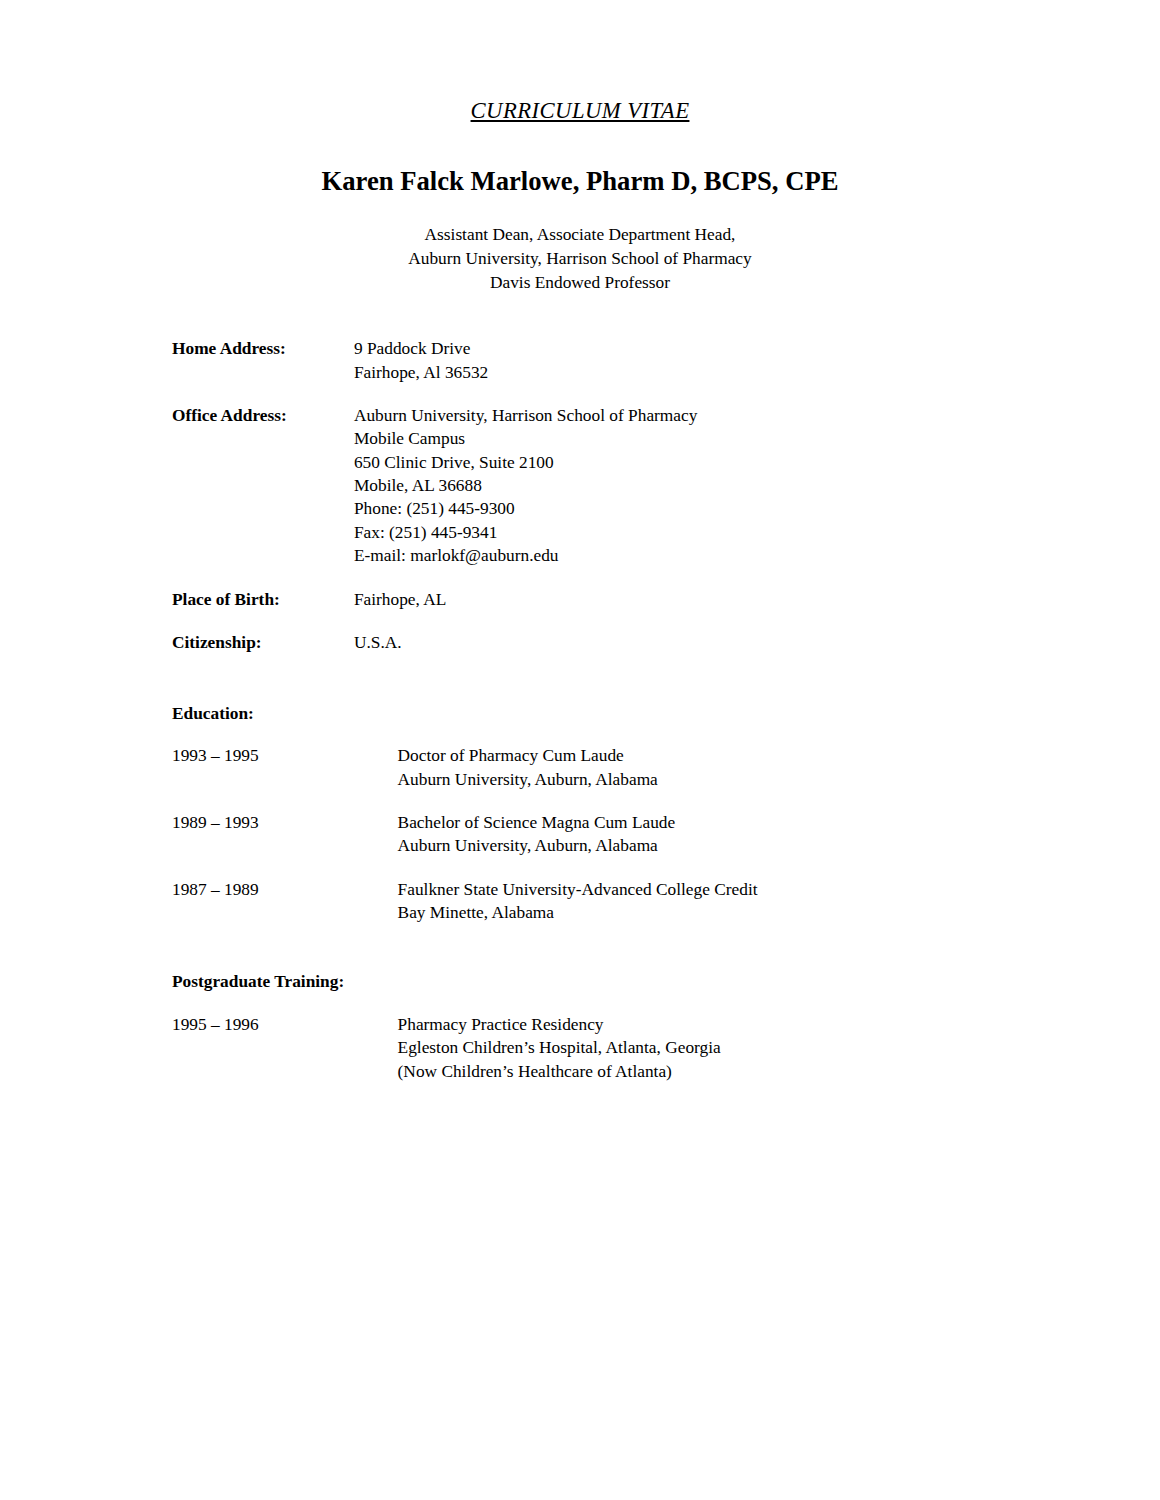CURRICULUM VITAE
Karen Falck Marlowe, Pharm D, BCPS, CPE
Assistant Dean, Associate Department Head,
Auburn University, Harrison School of Pharmacy
Davis Endowed Professor
| Home Address: | 9 Paddock Drive Fairhope, Al 36532 |
| Office Address: | Auburn University, Harrison School of Pharmacy Mobile Campus 650 Clinic Drive, Suite 2100 Mobile, AL 36688 Phone: (251) 445-9300 Fax: (251) 445-9341 E-mail: marlokf@auburn.edu |
| Place of Birth: | Fairhope, AL |
| Citizenship: | U.S.A. |
Education:
| 1993 – 1995 | Doctor of Pharmacy Cum Laude Auburn University, Auburn, Alabama |
| 1989 – 1993 | Bachelor of Science Magna Cum Laude Auburn University, Auburn, Alabama |
| 1987 – 1989 | Faulkner State University-Advanced College Credit Bay Minette, Alabama |
Postgraduate Training:
| 1995 – 1996 | Pharmacy Practice Residency Egleston Children’s Hospital, Atlanta, Georgia (Now Children’s Healthcare of Atlanta) |